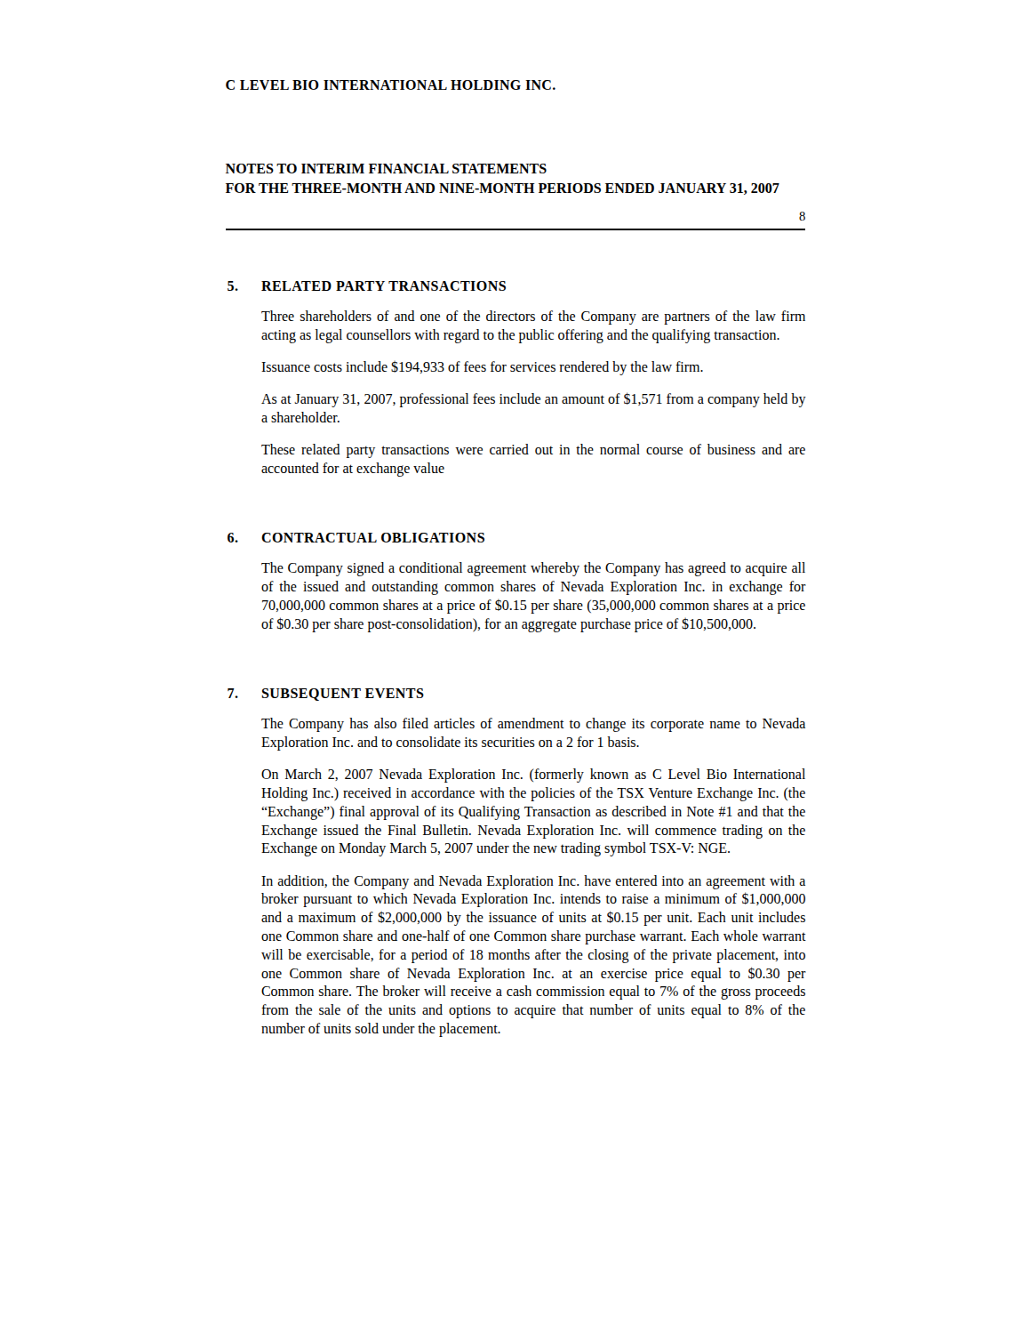C LEVEL BIO INTERNATIONAL HOLDING INC.
NOTES TO INTERIM FINANCIAL STATEMENTS
FOR THE THREE-MONTH AND NINE-MONTH PERIODS ENDED JANUARY 31, 2007
8
5. RELATED PARTY TRANSACTIONS
Three shareholders of and one of the directors of the Company are partners of the law firm acting as legal counsellors with regard to the public offering and the qualifying transaction.
Issuance costs include $194,933 of fees for services rendered by the law firm.
As at January 31, 2007, professional fees include an amount of $1,571 from a company held by a shareholder.
These related party transactions were carried out in the normal course of business and are accounted for at exchange value
6. CONTRACTUAL OBLIGATIONS
The Company signed a conditional agreement whereby the Company has agreed to acquire all of the issued and outstanding common shares of Nevada Exploration Inc. in exchange for 70,000,000 common shares at a price of $0.15 per share (35,000,000 common shares at a price of $0.30 per share post-consolidation), for an aggregate purchase price of $10,500,000.
7. SUBSEQUENT EVENTS
The Company has also filed articles of amendment to change its corporate name to Nevada Exploration Inc. and to consolidate its securities on a 2 for 1 basis.
On March 2, 2007 Nevada Exploration Inc. (formerly known as C Level Bio International Holding Inc.) received in accordance with the policies of the TSX Venture Exchange Inc. (the “Exchange”) final approval of its Qualifying Transaction as described in Note #1 and that the Exchange issued the Final Bulletin. Nevada Exploration Inc. will commence trading on the Exchange on Monday March 5, 2007 under the new trading symbol TSX-V: NGE.
In addition, the Company and Nevada Exploration Inc. have entered into an agreement with a broker pursuant to which Nevada Exploration Inc. intends to raise a minimum of $1,000,000 and a maximum of $2,000,000 by the issuance of units at $0.15 per unit. Each unit includes one Common share and one-half of one Common share purchase warrant. Each whole warrant will be exercisable, for a period of 18 months after the closing of the private placement, into one Common share of Nevada Exploration Inc. at an exercise price equal to $0.30 per Common share. The broker will receive a cash commission equal to 7% of the gross proceeds from the sale of the units and options to acquire that number of units equal to 8% of the number of units sold under the placement.